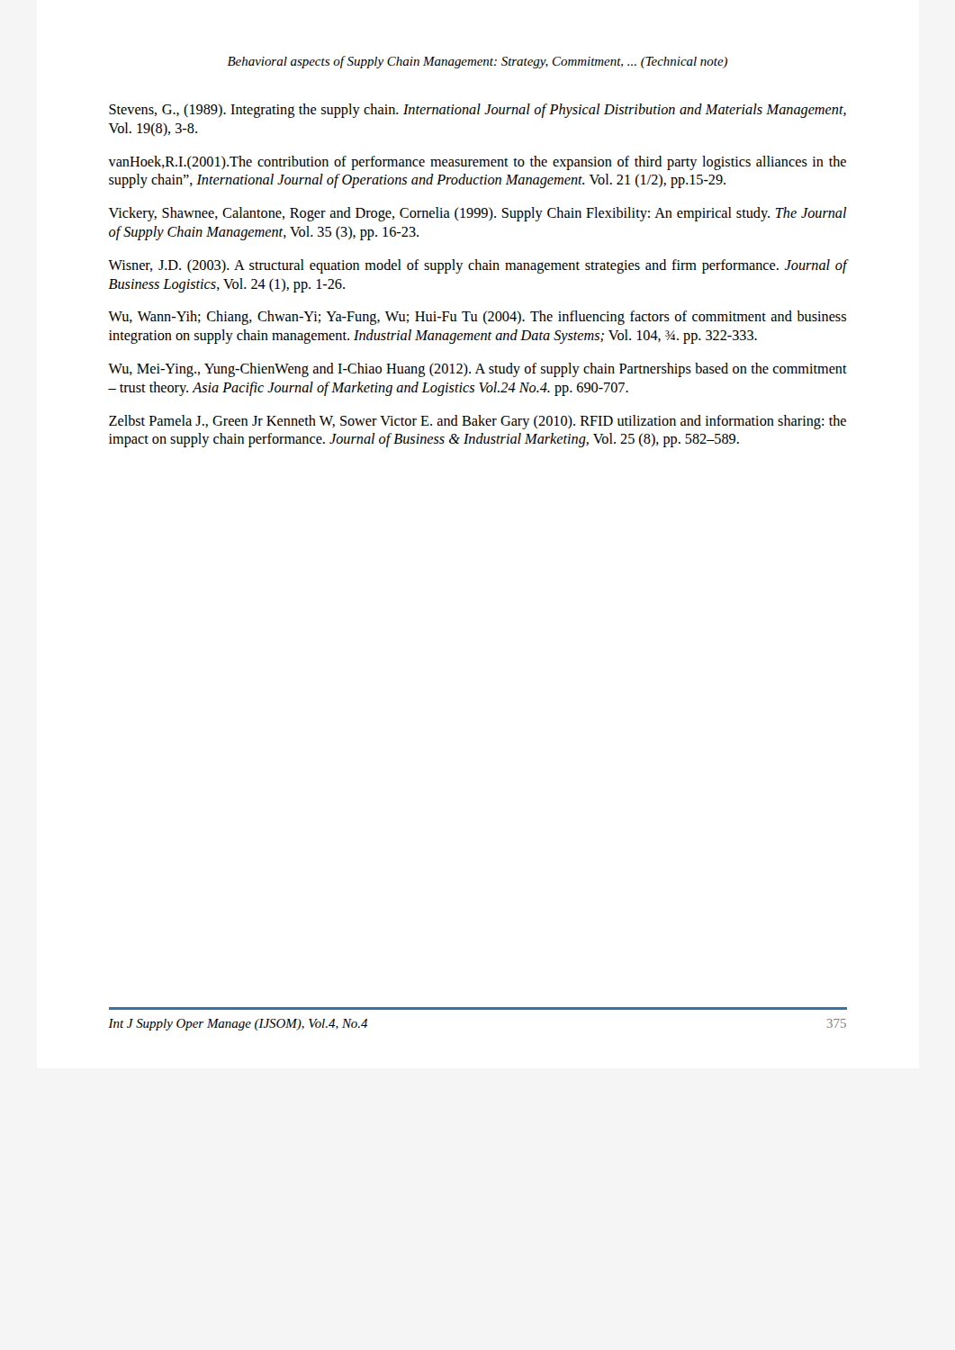Behavioral aspects of Supply Chain Management: Strategy, Commitment, ... (Technical note)
Stevens, G., (1989). Integrating the supply chain. International Journal of Physical Distribution and Materials Management, Vol. 19(8), 3-8.
vanHoek,R.I.(2001).The contribution of performance measurement to the expansion of third party logistics alliances in the supply chain”, International Journal of Operations and Production Management. Vol. 21 (1/2), pp.15-29.
Vickery, Shawnee, Calantone, Roger and Droge, Cornelia (1999). Supply Chain Flexibility: An empirical study. The Journal of Supply Chain Management, Vol. 35 (3), pp. 16-23.
Wisner, J.D. (2003). A structural equation model of supply chain management strategies and firm performance. Journal of Business Logistics, Vol. 24 (1), pp. 1-26.
Wu, Wann-Yih; Chiang, Chwan-Yi; Ya-Fung, Wu; Hui-Fu Tu (2004). The influencing factors of commitment and business integration on supply chain management. Industrial Management and Data Systems; Vol. 104, ¾. pp. 322-333.
Wu, Mei-Ying., Yung-ChienWeng and I-Chiao Huang (2012). A study of supply chain Partnerships based on the commitment – trust theory. Asia Pacific Journal of Marketing and Logistics Vol.24 No.4. pp. 690-707.
Zelbst Pamela J., Green Jr Kenneth W, Sower Victor E. and Baker Gary (2010). RFID utilization and information sharing: the impact on supply chain performance. Journal of Business & Industrial Marketing, Vol. 25 (8), pp. 582–589.
Int J Supply Oper Manage (IJSOM), Vol.4, No.4 375